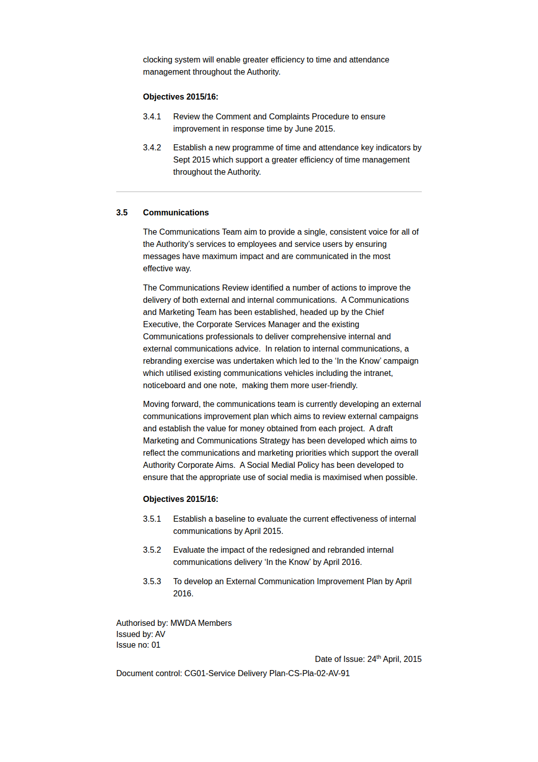clocking system will enable greater efficiency to time and attendance management throughout the Authority.
Objectives 2015/16:
3.4.1
Review the Comment and Complaints Procedure to ensure improvement in response time by June 2015.
3.4.2
Establish a new programme of time and attendance key indicators by Sept 2015 which support a greater efficiency of time management throughout the Authority.
3.5 Communications
The Communications Team aim to provide a single, consistent voice for all of the Authority’s services to employees and service users by ensuring messages have maximum impact and are communicated in the most effective way.
The Communications Review identified a number of actions to improve the delivery of both external and internal communications. A Communications and Marketing Team has been established, headed up by the Chief Executive, the Corporate Services Manager and the existing Communications professionals to deliver comprehensive internal and external communications advice. In relation to internal communications, a rebranding exercise was undertaken which led to the ‘In the Know’ campaign which utilised existing communications vehicles including the intranet, noticeboard and one note, making them more user-friendly.
Moving forward, the communications team is currently developing an external communications improvement plan which aims to review external campaigns and establish the value for money obtained from each project. A draft Marketing and Communications Strategy has been developed which aims to reflect the communications and marketing priorities which support the overall Authority Corporate Aims. A Social Medial Policy has been developed to ensure that the appropriate use of social media is maximised when possible.
Objectives 2015/16:
3.5.1
Establish a baseline to evaluate the current effectiveness of internal communications by April 2015.
3.5.2
Evaluate the impact of the redesigned and rebranded internal communications delivery ‘In the Know’ by April 2016.
3.5.3
To develop an External Communication Improvement Plan by April 2016.
Authorised by: MWDA Members
Issued by: AV
Issue no: 01
Date of Issue: 24th April, 2015
Document control: CG01-Service Delivery Plan-CS-Pla-02-AV-91